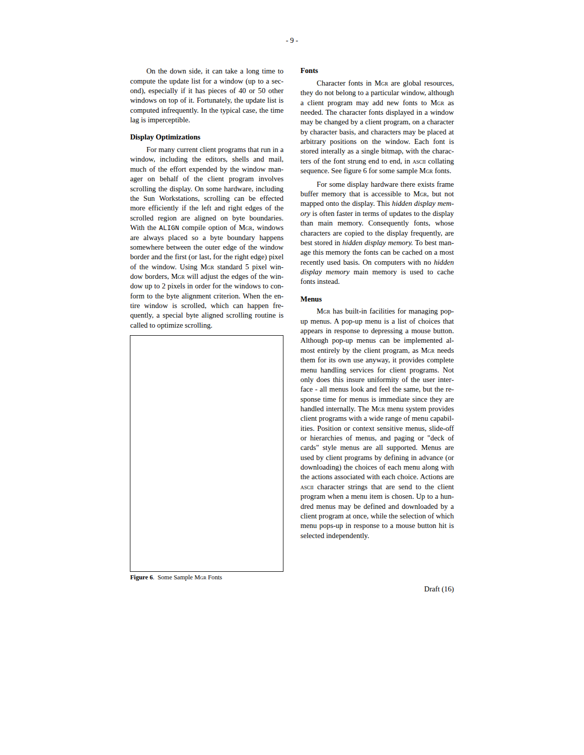- 9 -
On the down side, it can take a long time to compute the update list for a window (up to a second), especially if it has pieces of 40 or 50 other windows on top of it. Fortunately, the update list is computed infrequently. In the typical case, the time lag is imperceptible.
Display Optimizations
For many current client programs that run in a window, including the editors, shells and mail, much of the effort expended by the window manager on behalf of the client program involves scrolling the display. On some hardware, including the Sun Workstations, scrolling can be effected more efficiently if the left and right edges of the scrolled region are aligned on byte boundaries. With the ALIGN compile option of Mgr, windows are always placed so a byte boundary happens somewhere between the outer edge of the window border and the first (or last, for the right edge) pixel of the window. Using Mgr standard 5 pixel window borders, Mgr will adjust the edges of the window up to 2 pixels in order for the windows to conform to the byte alignment criterion. When the entire window is scrolled, which can happen frequently, a special byte aligned scrolling routine is called to optimize scrolling.
Figure 6. Some Sample Mgr Fonts
Fonts
Character fonts in Mgr are global resources, they do not belong to a particular window, although a client program may add new fonts to Mgr as needed. The character fonts displayed in a window may be changed by a client program, on a character by character basis, and characters may be placed at arbitrary positions on the window. Each font is stored interally as a single bitmap, with the characters of the font strung end to end, in ascii collating sequence. See figure 6 for some sample Mgr fonts.
For some display hardware there exists frame buffer memory that is accessible to Mgr, but not mapped onto the display. This hidden display memory is often faster in terms of updates to the display than main memory. Consequently fonts, whose characters are copied to the display frequently, are best stored in hidden display memory. To best manage this memory the fonts can be cached on a most recently used basis. On computers with no hidden display memory main memory is used to cache fonts instead.
Menus
Mgr has built-in facilities for managing pop-up menus. A pop-up menu is a list of choices that appears in response to depressing a mouse button. Although pop-up menus can be implemented almost entirely by the client program, as Mgr needs them for its own use anyway, it provides complete menu handling services for client programs. Not only does this insure uniformity of the user interface - all menus look and feel the same, but the response time for menus is immediate since they are handled internally. The Mgr menu system provides client programs with a wide range of menu capabilities. Position or context sensitive menus, slide-off or hierarchies of menus, and paging or "deck of cards" style menus are all supported. Menus are used by client programs by defining in advance (or downloading) the choices of each menu along with the actions associated with each choice. Actions are ascii character strings that are send to the client program when a menu item is chosen. Up to a hundred menus may be defined and downloaded by a client program at once, while the selection of which menu pops-up in response to a mouse button hit is selected independently.
Draft (16)